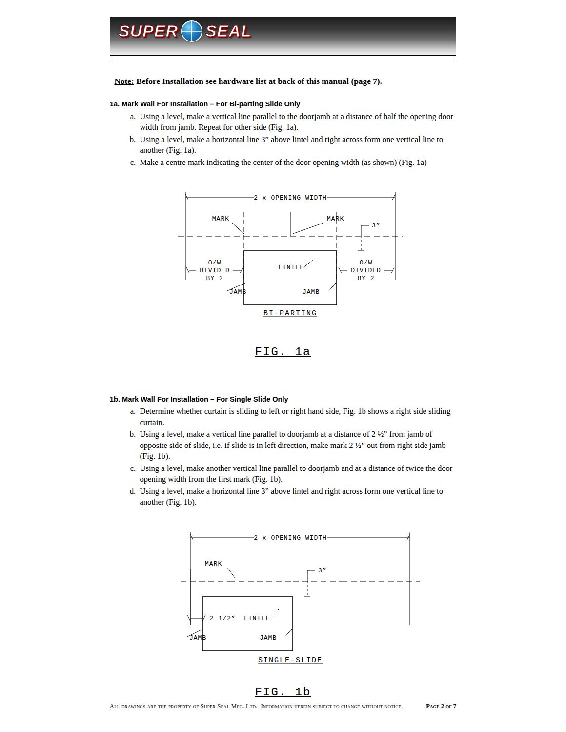SUPER SEAL
Note: Before Installation see hardware list at back of this manual (page 7).
1a. Mark Wall For Installation – For Bi-parting Slide Only
Using a level, make a vertical line parallel to the doorjamb at a distance of half the opening door width from jamb. Repeat for other side (Fig. 1a).
Using a level, make a horizontal line 3” above lintel and right across form one vertical line to another (Fig. 1a).
Make a centre mark indicating the center of the door opening width (as shown) (Fig. 1a)
2 x OPENING WIDTH MARK MARK 3” LINTEL O/W DIVIDED BY 2 O/W DIVIDED BY 2 JAMB JAMB BI-PARTING
FIG. 1a
1b. Mark Wall For Installation – For Single Slide Only
Determine whether curtain is sliding to left or right hand side, Fig. 1b shows a right side sliding curtain.
Using a level, make a vertical line parallel to doorjamb at a distance of 2 ½” from jamb of opposite side of slide, i.e. if slide is in left direction, make mark 2 ½” out from right side jamb (Fig. 1b).
Using a level, make another vertical line parallel to doorjamb and at a distance of twice the door opening width from the first mark (Fig. 1b).
Using a level, make a horizontal line 3” above lintel and right across form one vertical line to another (Fig. 1b).
2 x OPENING WIDTH MARK 3” 2 1/2” LINTEL JAMB JAMB SINGLE-SLIDE
FIG. 1b
All drawings are the property of Super Seal Mfg. Ltd. Information herein subject to change without notice.
Page 2 of 7